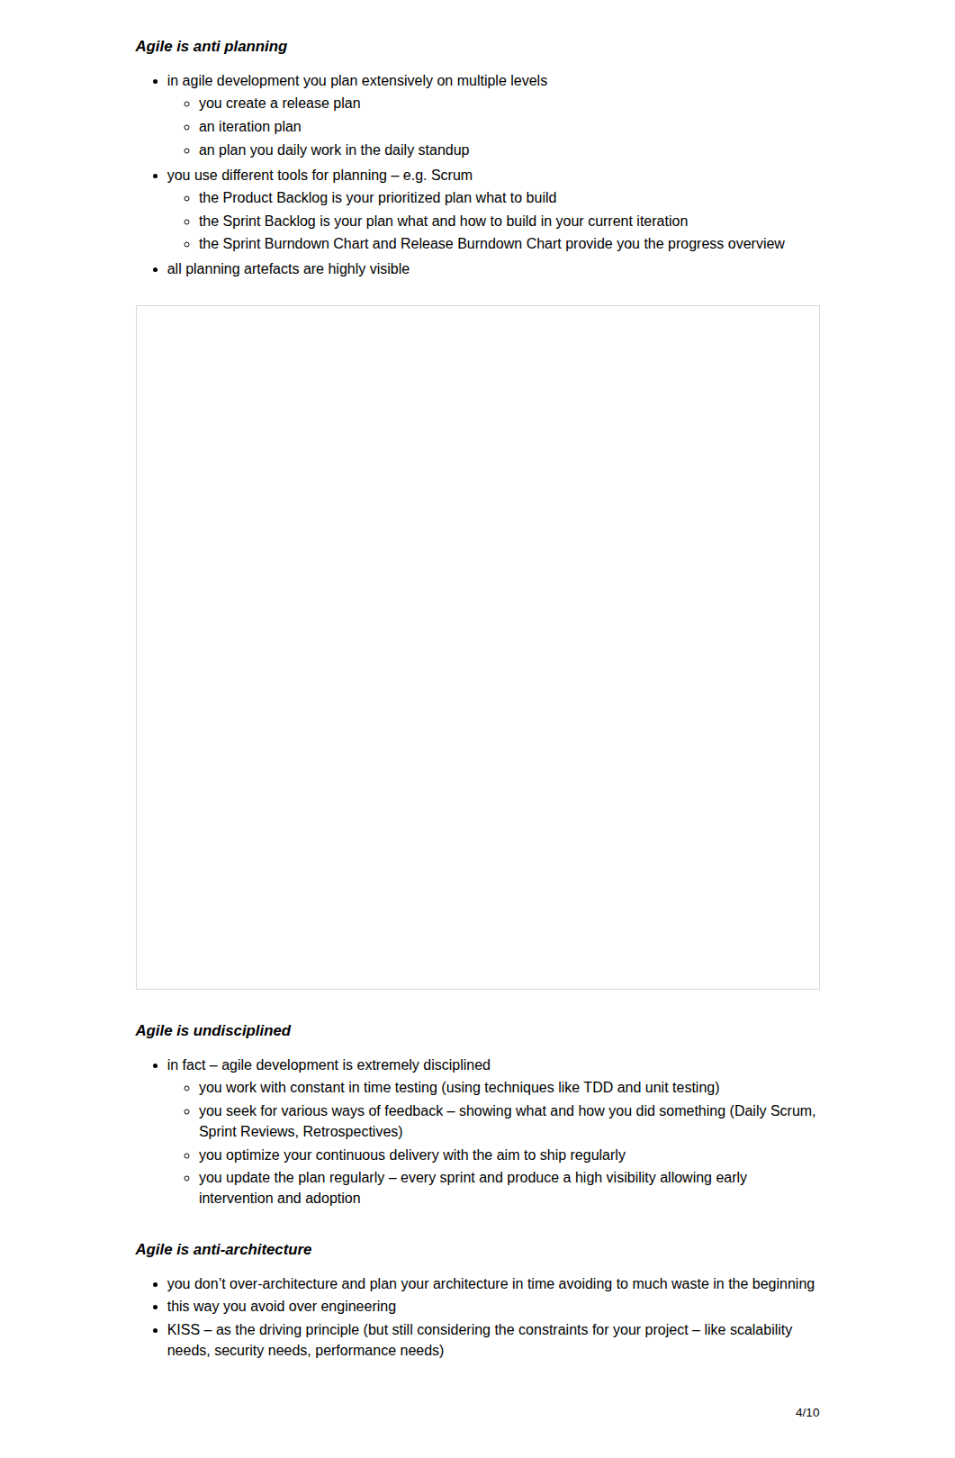Agile is anti planning
in agile development you plan extensively on multiple levels
you create a release plan
an iteration plan
an plan you daily work in the daily standup
you use different tools for planning – e.g. Scrum
the Product Backlog is your prioritized plan what to build
the Sprint Backlog is your plan what and how to build in your current iteration
the Sprint Burndown Chart and Release Burndown Chart provide you the progress overview
all planning artefacts are highly visible
Agile is undisciplined
in fact – agile development is extremely disciplined
you work with constant in time testing (using techniques like TDD and unit testing)
you seek for various ways of feedback – showing what and how you did something (Daily Scrum, Sprint Reviews, Retrospectives)
you optimize your continuous delivery with the aim to ship regularly
you update the plan regularly – every sprint and produce a high visibility allowing early intervention and adoption
Agile is anti-architecture
you don’t over-architecture and plan your architecture in time avoiding to much waste in the beginning
this way you avoid over engineering
KISS – as the driving principle (but still considering the constraints for your project – like scalability needs, security needs, performance needs)
4/10